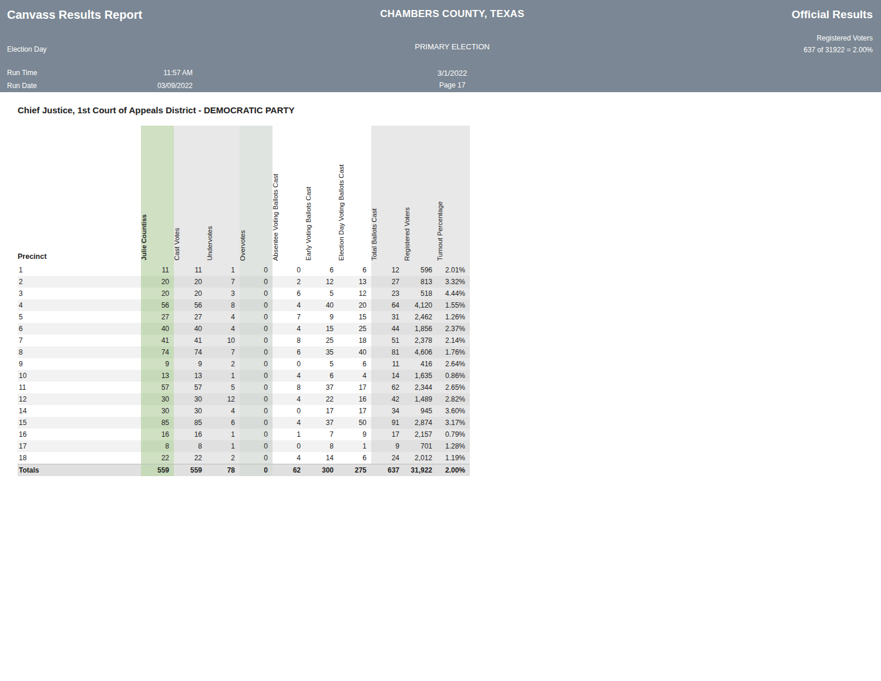Canvass Results Report
Election Day
Run Time 11:57 AM
Run Date 03/09/2022
CHAMBERS COUNTY, TEXAS
PRIMARY ELECTION
3/1/2022
Page 17
Official Results
Registered Voters
637 of 31922 = 2.00%
Chief Justice, 1st Court of Appeals District - DEMOCRATIC PARTY
| Precinct | Julie Countiss | Cast Votes | Undervotes | Overvotes | Absentee Voting Ballots Cast | Early Voting Ballots Cast | Election Day Voting Ballots Cast | Total Ballots Cast | Registered Voters | Turnout Percentage |
| --- | --- | --- | --- | --- | --- | --- | --- | --- | --- | --- |
| 1 | 11 | 11 | 1 | 0 | 0 | 6 | 6 | 12 | 596 | 2.01% |
| 2 | 20 | 20 | 7 | 0 | 2 | 12 | 13 | 27 | 813 | 3.32% |
| 3 | 20 | 20 | 3 | 0 | 6 | 5 | 12 | 23 | 518 | 4.44% |
| 4 | 56 | 56 | 8 | 0 | 4 | 40 | 20 | 64 | 4,120 | 1.55% |
| 5 | 27 | 27 | 4 | 0 | 7 | 9 | 15 | 31 | 2,462 | 1.26% |
| 6 | 40 | 40 | 4 | 0 | 4 | 15 | 25 | 44 | 1,856 | 2.37% |
| 7 | 41 | 41 | 10 | 0 | 8 | 25 | 18 | 51 | 2,378 | 2.14% |
| 8 | 74 | 74 | 7 | 0 | 6 | 35 | 40 | 81 | 4,606 | 1.76% |
| 9 | 9 | 9 | 2 | 0 | 0 | 5 | 6 | 11 | 416 | 2.64% |
| 10 | 13 | 13 | 1 | 0 | 4 | 6 | 4 | 14 | 1,635 | 0.86% |
| 11 | 57 | 57 | 5 | 0 | 8 | 37 | 17 | 62 | 2,344 | 2.65% |
| 12 | 30 | 30 | 12 | 0 | 4 | 22 | 16 | 42 | 1,489 | 2.82% |
| 14 | 30 | 30 | 4 | 0 | 0 | 17 | 17 | 34 | 945 | 3.60% |
| 15 | 85 | 85 | 6 | 0 | 4 | 37 | 50 | 91 | 2,874 | 3.17% |
| 16 | 16 | 16 | 1 | 0 | 1 | 7 | 9 | 17 | 2,157 | 0.79% |
| 17 | 8 | 8 | 1 | 0 | 0 | 8 | 1 | 9 | 701 | 1.28% |
| 18 | 22 | 22 | 2 | 0 | 4 | 14 | 6 | 24 | 2,012 | 1.19% |
| Totals | 559 | 559 | 78 | 0 | 62 | 300 | 275 | 637 | 31,922 | 2.00% |